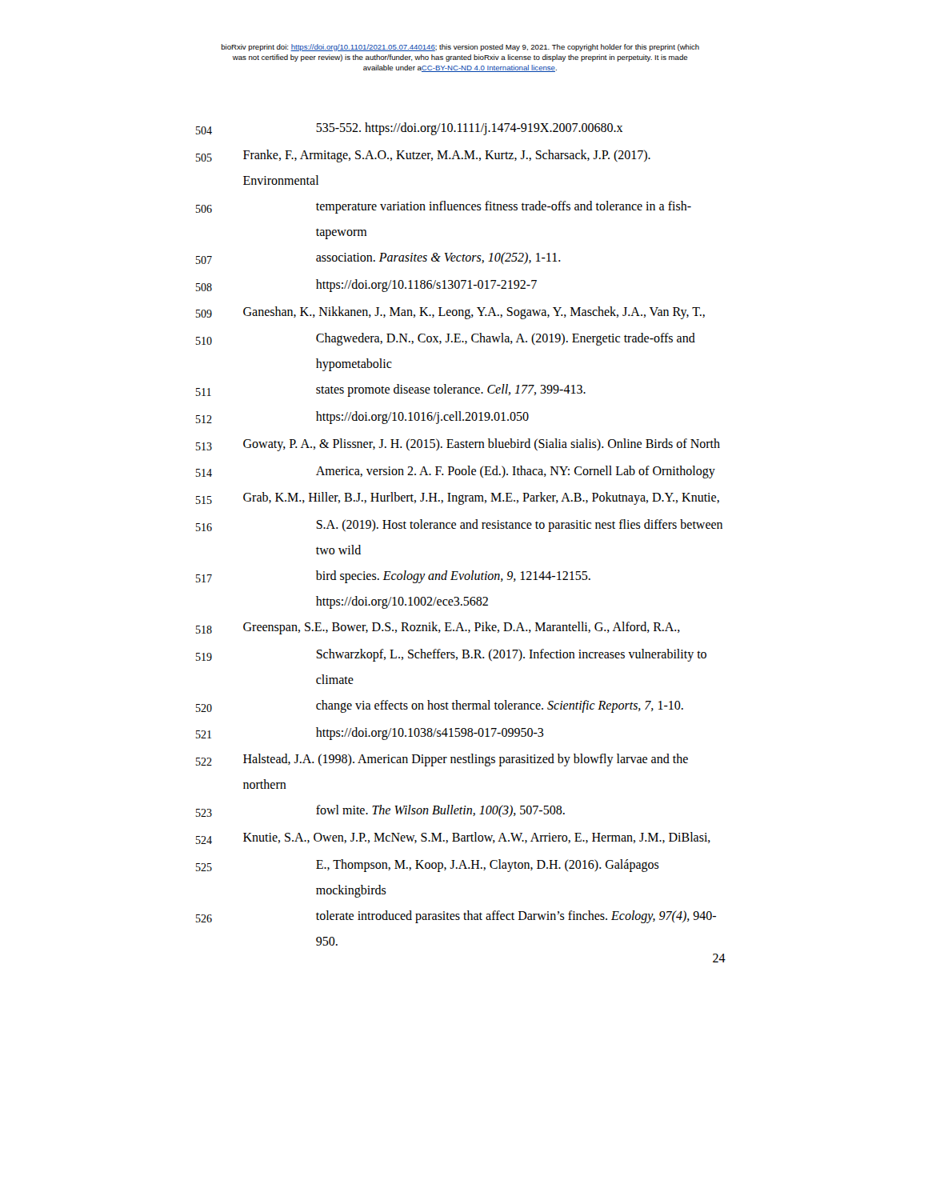bioRxiv preprint doi: https://doi.org/10.1101/2021.05.07.440146; this version posted May 9, 2021. The copyright holder for this preprint (which
was not certified by peer review) is the author/funder, who has granted bioRxiv a license to display the preprint in perpetuity. It is made
available under aCC-BY-NC-ND 4.0 International license.
504
535-552. https://doi.org/10.1111/j.1474-919X.2007.00680.x
505
Franke, F., Armitage, S.A.O., Kutzer, M.A.M., Kurtz, J., Scharsack, J.P. (2017). Environmental
506
temperature variation influences fitness trade-offs and tolerance in a fish-tapeworm
507
association. Parasites & Vectors, 10(252), 1-11.
508
https://doi.org/10.1186/s13071-017-2192-7
509
Ganeshan, K., Nikkanen, J., Man, K., Leong, Y.A., Sogawa, Y., Maschek, J.A., Van Ry, T.,
510
Chagwedera, D.N., Cox, J.E., Chawla, A. (2019). Energetic trade-offs and hypometabolic
511
states promote disease tolerance. Cell, 177, 399-413.
512
https://doi.org/10.1016/j.cell.2019.01.050
513
Gowaty, P. A., & Plissner, J. H. (2015). Eastern bluebird (Sialia sialis). Online Birds of North
514
America, version 2. A. F. Poole (Ed.). Ithaca, NY: Cornell Lab of Ornithology
515
Grab, K.M., Hiller, B.J., Hurlbert, J.H., Ingram, M.E., Parker, A.B., Pokutnaya, D.Y., Knutie,
516
S.A. (2019). Host tolerance and resistance to parasitic nest flies differs between two wild
517
bird species. Ecology and Evolution, 9, 12144-12155. https://doi.org/10.1002/ece3.5682
518
Greenspan, S.E., Bower, D.S., Roznik, E.A., Pike, D.A., Marantelli, G., Alford, R.A.,
519
Schwarzkopf, L., Scheffers, B.R. (2017). Infection increases vulnerability to climate
520
change via effects on host thermal tolerance. Scientific Reports, 7, 1-10.
521
https://doi.org/10.1038/s41598-017-09950-3
522
Halstead, J.A. (1998). American Dipper nestlings parasitized by blowfly larvae and the northern
523
fowl mite. The Wilson Bulletin, 100(3), 507-508.
524
Knutie, S.A., Owen, J.P., McNew, S.M., Bartlow, A.W., Arriero, E., Herman, J.M., DiBlasi,
525
E., Thompson, M., Koop, J.A.H., Clayton, D.H. (2016). Galápagos mockingbirds
526
tolerate introduced parasites that affect Darwin’s finches. Ecology, 97(4), 940-950.
24